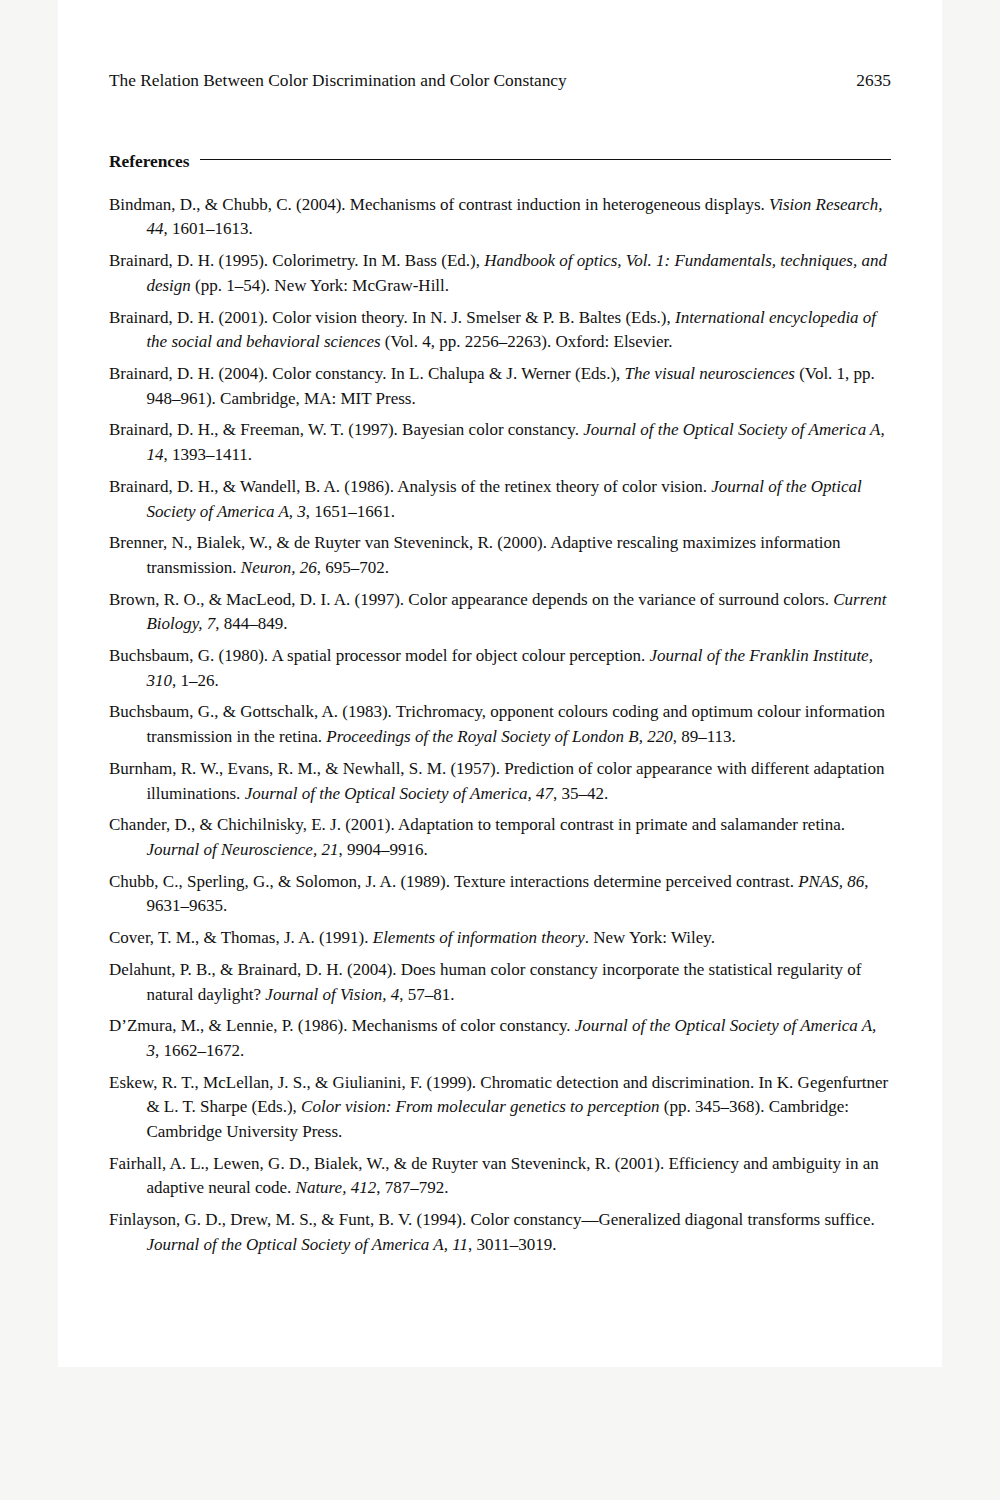The Relation Between Color Discrimination and Color Constancy
2635
References
Bindman, D., & Chubb, C. (2004). Mechanisms of contrast induction in heterogeneous displays. Vision Research, 44, 1601–1613.
Brainard, D. H. (1995). Colorimetry. In M. Bass (Ed.), Handbook of optics, Vol. 1: Fundamentals, techniques, and design (pp. 1–54). New York: McGraw-Hill.
Brainard, D. H. (2001). Color vision theory. In N. J. Smelser & P. B. Baltes (Eds.), International encyclopedia of the social and behavioral sciences (Vol. 4, pp. 2256–2263). Oxford: Elsevier.
Brainard, D. H. (2004). Color constancy. In L. Chalupa & J. Werner (Eds.), The visual neurosciences (Vol. 1, pp. 948–961). Cambridge, MA: MIT Press.
Brainard, D. H., & Freeman, W. T. (1997). Bayesian color constancy. Journal of the Optical Society of America A, 14, 1393–1411.
Brainard, D. H., & Wandell, B. A. (1986). Analysis of the retinex theory of color vision. Journal of the Optical Society of America A, 3, 1651–1661.
Brenner, N., Bialek, W., & de Ruyter van Steveninck, R. (2000). Adaptive rescaling maximizes information transmission. Neuron, 26, 695–702.
Brown, R. O., & MacLeod, D. I. A. (1997). Color appearance depends on the variance of surround colors. Current Biology, 7, 844–849.
Buchsbaum, G. (1980). A spatial processor model for object colour perception. Journal of the Franklin Institute, 310, 1–26.
Buchsbaum, G., & Gottschalk, A. (1983). Trichromacy, opponent colours coding and optimum colour information transmission in the retina. Proceedings of the Royal Society of London B, 220, 89–113.
Burnham, R. W., Evans, R. M., & Newhall, S. M. (1957). Prediction of color appearance with different adaptation illuminations. Journal of the Optical Society of America, 47, 35–42.
Chander, D., & Chichilnisky, E. J. (2001). Adaptation to temporal contrast in primate and salamander retina. Journal of Neuroscience, 21, 9904–9916.
Chubb, C., Sperling, G., & Solomon, J. A. (1989). Texture interactions determine perceived contrast. PNAS, 86, 9631–9635.
Cover, T. M., & Thomas, J. A. (1991). Elements of information theory. New York: Wiley.
Delahunt, P. B., & Brainard, D. H. (2004). Does human color constancy incorporate the statistical regularity of natural daylight? Journal of Vision, 4, 57–81.
D’Zmura, M., & Lennie, P. (1986). Mechanisms of color constancy. Journal of the Optical Society of America A, 3, 1662–1672.
Eskew, R. T., McLellan, J. S., & Giulianini, F. (1999). Chromatic detection and discrimination. In K. Gegenfurtner & L. T. Sharpe (Eds.), Color vision: From molecular genetics to perception (pp. 345–368). Cambridge: Cambridge University Press.
Fairhall, A. L., Lewen, G. D., Bialek, W., & de Ruyter van Steveninck, R. (2001). Efficiency and ambiguity in an adaptive neural code. Nature, 412, 787–792.
Finlayson, G. D., Drew, M. S., & Funt, B. V. (1994). Color constancy—Generalized diagonal transforms suffice. Journal of the Optical Society of America A, 11, 3011–3019.